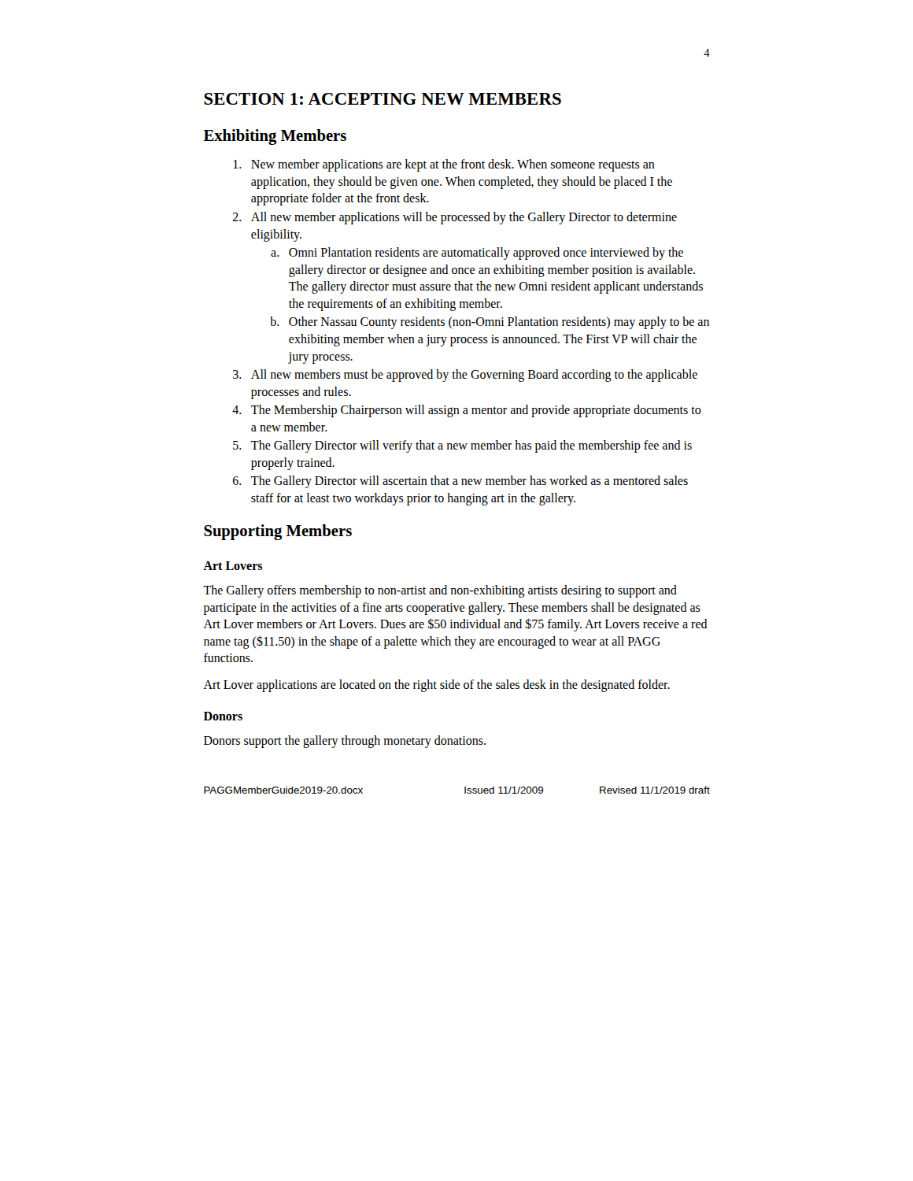4
SECTION 1: ACCEPTING NEW MEMBERS
Exhibiting Members
New member applications are kept at the front desk. When someone requests an application, they should be given one. When completed, they should be placed I the appropriate folder at the front desk.
All new member applications will be processed by the Gallery Director to determine eligibility.
Omni Plantation residents are automatically approved once interviewed by the gallery director or designee and once an exhibiting member position is available. The gallery director must assure that the new Omni resident applicant understands the requirements of an exhibiting member.
Other Nassau County residents (non-Omni Plantation residents) may apply to be an exhibiting member when a jury process is announced. The First VP will chair the jury process.
All new members must be approved by the Governing Board according to the applicable processes and rules.
The Membership Chairperson will assign a mentor and provide appropriate documents to a new member.
The Gallery Director will verify that a new member has paid the membership fee and is properly trained.
The Gallery Director will ascertain that a new member has worked as a mentored sales staff for at least two workdays prior to hanging art in the gallery.
Supporting Members
Art Lovers
The Gallery offers membership to non-artist and non-exhibiting artists desiring to support and participate in the activities of a fine arts cooperative gallery. These members shall be designated as Art Lover members or Art Lovers. Dues are $50 individual and $75 family. Art Lovers receive a red name tag ($11.50) in the shape of a palette which they are encouraged to wear at all PAGG functions.
Art Lover applications are located on the right side of the sales desk in the designated folder.
Donors
Donors support the gallery through monetary donations.
PAGGMemberGuide2019-20.docx Issued 11/1/2009 Revised 11/1/2019 draft